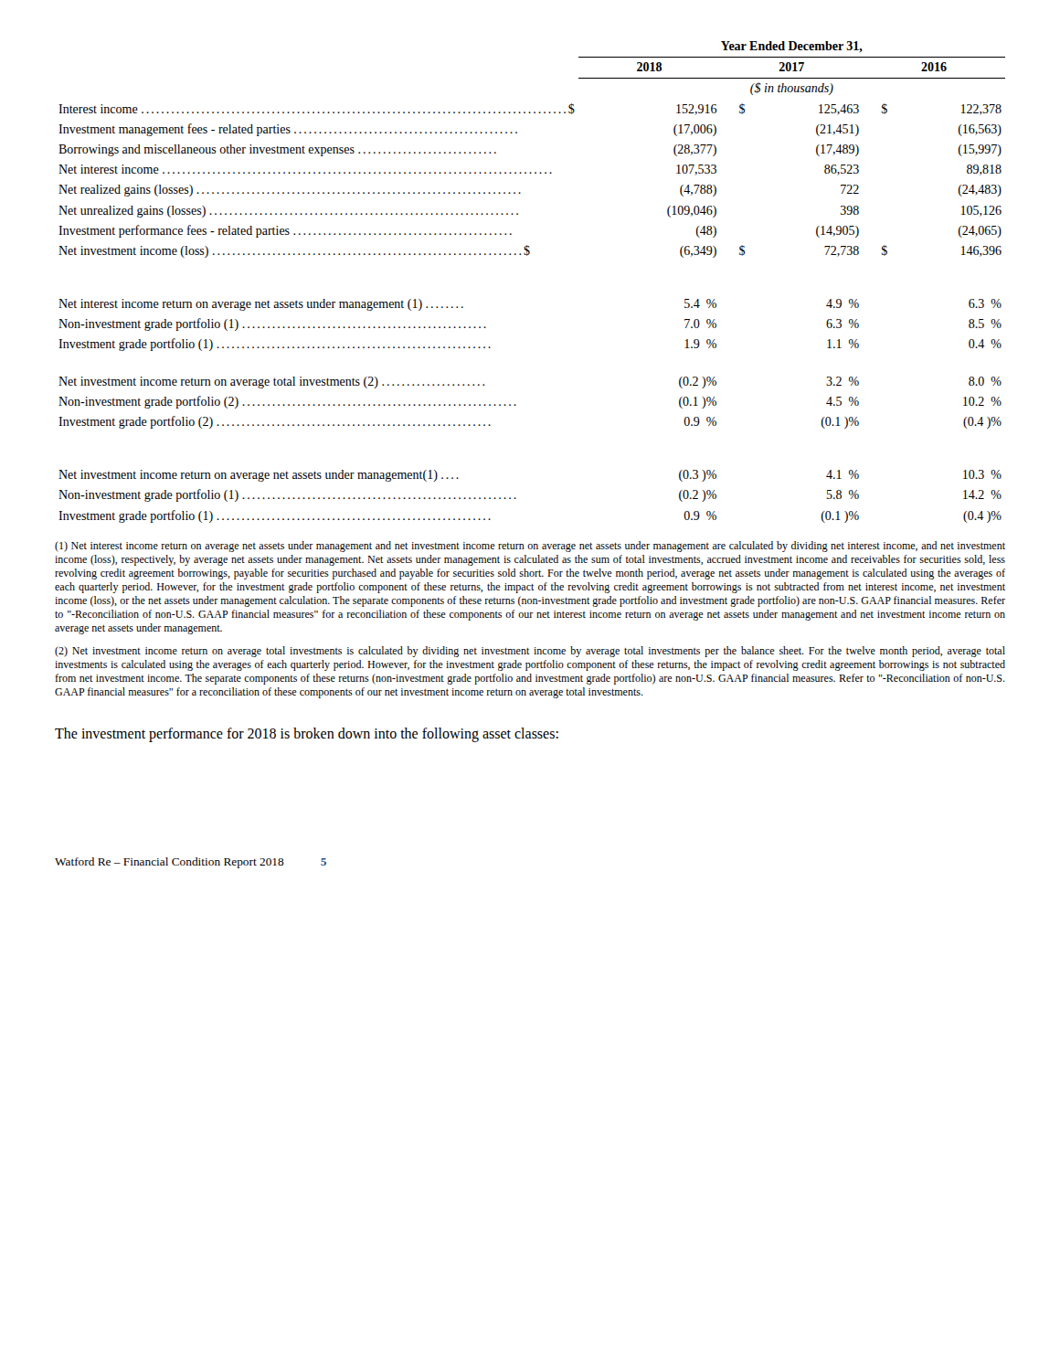| | Year Ended December 31, |
| | 2018 | 2017 | 2016 |
| | ($ in thousands) |
| Interest income ..................................................................................... $ | | 152,916 | $ | 125,463 | $ | 122,378 |
| Investment management fees - related parties ............................................. | | (17,006) | | (21,451) | | (16,563) |
| Borrowings and miscellaneous other investment expenses ............................ | | (28,377) | | (17,489) | | (15,997) |
| Net interest income .............................................................................. | | 107,533 | | 86,523 | | 89,818 |
| Net realized gains (losses) ................................................................. | | (4,788) | | 722 | | (24,483) |
| Net unrealized gains (losses) .............................................................. | | (109,046) | | 398 | | 105,126 |
| Investment performance fees - related parties ............................................ | | (48) | | (14,905) | | (24,065) |
| Net investment income (loss) .............................................................. $ | | (6,349) | $ | 72,738 | $ | 146,396 |
| Net interest income return on average net assets under management (1) ........ | | 5.4 % | | 4.9 % | | 6.3 % |
| Non-investment grade portfolio (1) ................................................. | | 7.0 % | | 6.3 % | | 8.5 % |
| Investment grade portfolio (1) ....................................................... | | 1.9 % | | 1.1 % | | 0.4 % |
| Net investment income return on average total investments (2) ..................... | | (0.2 )% | | 3.2 % | | 8.0 % |
| Non-investment grade portfolio (2) ....................................................... | | (0.1 )% | | 4.5 % | | 10.2 % |
| Investment grade portfolio (2) ....................................................... | | 0.9 % | | (0.1 )% | | (0.4 )% |
| Net investment income return on average net assets under management(1) .... | | (0.3 )% | | 4.1 % | | 10.3 % |
| Non-investment grade portfolio (1) ....................................................... | | (0.2 )% | | 5.8 % | | 14.2 % |
| Investment grade portfolio (1) ....................................................... | | 0.9 % | | (0.1 )% | | (0.4 )% |
(1) Net interest income return on average net assets under management and net investment income return on average net assets under management are calculated by dividing net interest income, and net investment income (loss), respectively, by average net assets under management. Net assets under management is calculated as the sum of total investments, accrued investment income and receivables for securities sold, less revolving credit agreement borrowings, payable for securities purchased and payable for securities sold short. For the twelve month period, average net assets under management is calculated using the averages of each quarterly period. However, for the investment grade portfolio component of these returns, the impact of the revolving credit agreement borrowings is not subtracted from net interest income, net investment income (loss), or the net assets under management calculation. The separate components of these returns (non-investment grade portfolio and investment grade portfolio) are non-U.S. GAAP financial measures. Refer to "-Reconciliation of non-U.S. GAAP financial measures" for a reconciliation of these components of our net interest income return on average net assets under management and net investment income return on average net assets under management.
(2) Net investment income return on average total investments is calculated by dividing net investment income by average total investments per the balance sheet. For the twelve month period, average total investments is calculated using the averages of each quarterly period. However, for the investment grade portfolio component of these returns, the impact of revolving credit agreement borrowings is not subtracted from net investment income. The separate components of these returns (non-investment grade portfolio and investment grade portfolio) are non-U.S. GAAP financial measures. Refer to "-Reconciliation of non-U.S. GAAP financial measures" for a reconciliation of these components of our net investment income return on average total investments.
The investment performance for 2018 is broken down into the following asset classes:
Watford Re – Financial Condition Report 20185